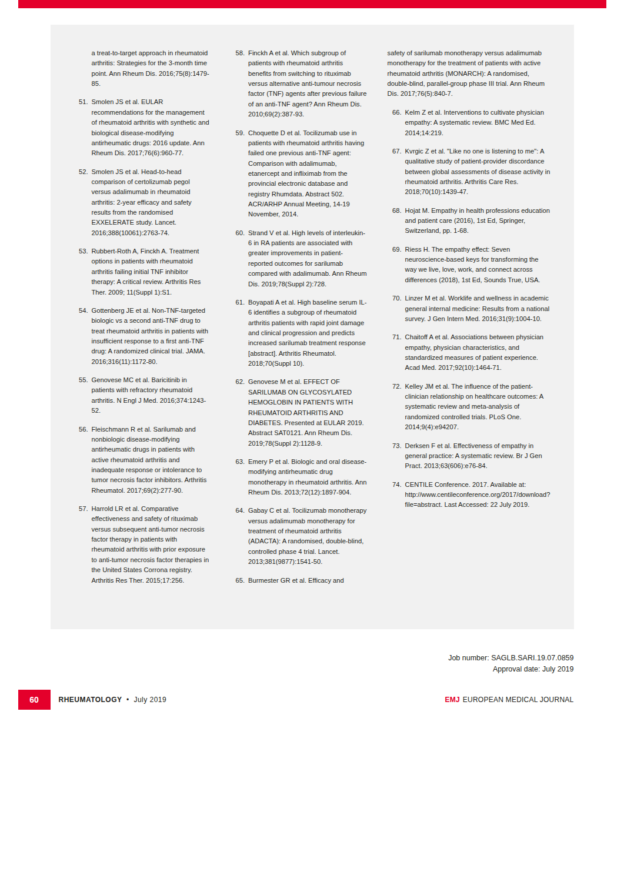a treat-to-target approach in rheumatoid arthritis: Strategies for the 3-month time point. Ann Rheum Dis. 2016;75(8):1479-85.
51. Smolen JS et al. EULAR recommendations for the management of rheumatoid arthritis with synthetic and biological disease-modifying antirheumatic drugs: 2016 update. Ann Rheum Dis. 2017;76(6):960-77.
52. Smolen JS et al. Head-to-head comparison of certolizumab pegol versus adalimumab in rheumatoid arthritis: 2-year efficacy and safety results from the randomised EXXELERATE study. Lancet. 2016;388(10061):2763-74.
53. Rubbert-Roth A, Finckh A. Treatment options in patients with rheumatoid arthritis failing initial TNF inhibitor therapy: A critical review. Arthritis Res Ther. 2009; 11(Suppl 1):S1.
54. Gottenberg JE et al. Non-TNF-targeted biologic vs a second anti-TNF drug to treat rheumatoid arthritis in patients with insufficient response to a first anti-TNF drug: A randomized clinical trial. JAMA. 2016;316(11):1172-80.
55. Genovese MC et al. Baricitinib in patients with refractory rheumatoid arthritis. N Engl J Med. 2016;374:1243-52.
56. Fleischmann R et al. Sarilumab and nonbiologic disease-modifying antirheumatic drugs in patients with active rheumatoid arthritis and inadequate response or intolerance to tumor necrosis factor inhibitors. Arthritis Rheumatol. 2017;69(2):277-90.
57. Harrold LR et al. Comparative effectiveness and safety of rituximab versus subsequent anti-tumor necrosis factor therapy in patients with rheumatoid arthritis with prior exposure to anti-tumor necrosis factor therapies in the United States Corrona registry. Arthritis Res Ther. 2015;17:256.
58. Finckh A et al. Which subgroup of patients with rheumatoid arthritis benefits from switching to rituximab versus alternative anti-tumour necrosis factor (TNF) agents after previous failure of an anti-TNF agent? Ann Rheum Dis. 2010;69(2):387-93.
59. Choquette D et al. Tocilizumab use in patients with rheumatoid arthritis having failed one previous anti-TNF agent: Comparison with adalimumab, etanercept and infliximab from the provincial electronic database and registry Rhumdata. Abstract 502. ACR/ARHP Annual Meeting, 14-19 November, 2014.
60. Strand V et al. High levels of interleukin-6 in RA patients are associated with greater improvements in patient-reported outcomes for sarilumab compared with adalimumab. Ann Rheum Dis. 2019;78(Suppl 2):728.
61. Boyapati A et al. High baseline serum IL-6 identifies a subgroup of rheumatoid arthritis patients with rapid joint damage and clinical progression and predicts increased sarilumab treatment response [abstract]. Arthritis Rheumatol. 2018;70(Suppl 10).
62. Genovese M et al. EFFECT OF SARILUMAB ON GLYCOSYLATED HEMOGLOBIN IN PATIENTS WITH RHEUMATOID ARTHRITIS AND DIABETES. Presented at EULAR 2019. Abstract SAT0121. Ann Rheum Dis. 2019;78(Suppl 2):1128-9.
63. Emery P et al. Biologic and oral disease-modifying antirheumatic drug monotherapy in rheumatoid arthritis. Ann Rheum Dis. 2013;72(12):1897-904.
64. Gabay C et al. Tocilizumab monotherapy versus adalimumab monotherapy for treatment of rheumatoid arthritis (ADACTA): A randomised, double-blind, controlled phase 4 trial. Lancet. 2013;381(9877):1541-50.
65. Burmester GR et al. Efficacy and
safety of sarilumab monotherapy versus adalimumab monotherapy for the treatment of patients with active rheumatoid arthritis (MONARCH): A randomised, double-blind, parallel-group phase III trial. Ann Rheum Dis. 2017;76(5):840-7.
66. Kelm Z et al. Interventions to cultivate physician empathy: A systematic review. BMC Med Ed. 2014;14:219.
67. Kvrgic Z et al. "Like no one is listening to me": A qualitative study of patient-provider discordance between global assessments of disease activity in rheumatoid arthritis. Arthritis Care Res. 2018;70(10):1439-47.
68. Hojat M. Empathy in health professions education and patient care (2016), 1st Ed, Springer, Switzerland, pp. 1-68.
69. Riess H. The empathy effect: Seven neuroscience-based keys for transforming the way we live, love, work, and connect across differences (2018), 1st Ed, Sounds True, USA.
70. Linzer M et al. Worklife and wellness in academic general internal medicine: Results from a national survey. J Gen Intern Med. 2016;31(9):1004-10.
71. Chaitoff A et al. Associations between physician empathy, physician characteristics, and standardized measures of patient experience. Acad Med. 2017;92(10):1464-71.
72. Kelley JM et al. The influence of the patient-clinician relationship on healthcare outcomes: A systematic review and meta-analysis of randomized controlled trials. PLoS One. 2014;9(4):e94207.
73. Derksen F et al. Effectiveness of empathy in general practice: A systematic review. Br J Gen Pract. 2013;63(606):e76-84.
74. CENTILE Conference. 2017. Available at: http://www.centileconference.org/2017/download?file=abstract. Last Accessed: 22 July 2019.
Job number: SAGLB.SARI.19.07.0859
Approval date: July 2019
60
RHEUMATOLOGY • July 2019
EMJ EUROPEAN MEDICAL JOURNAL